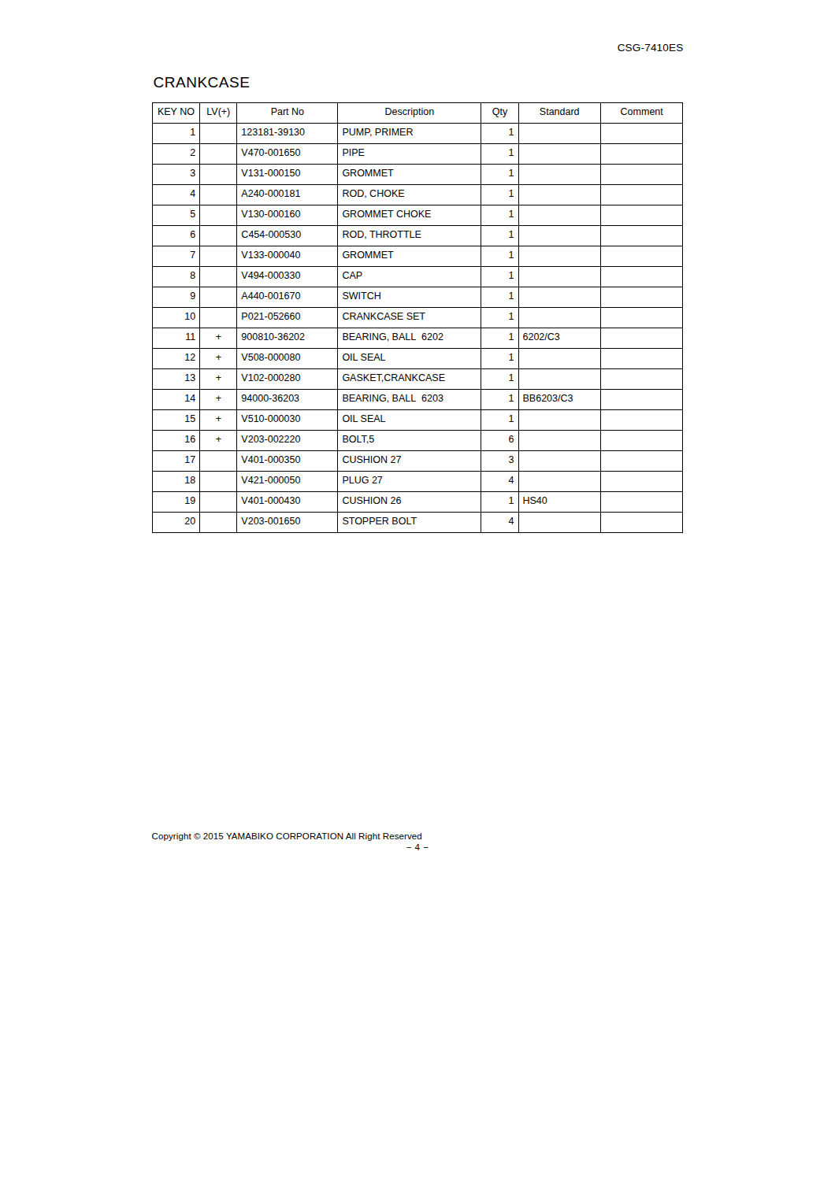CSG-7410ES
CRANKCASE
| KEY NO | LV(+) | Part No | Description | Qty | Standard | Comment |
| --- | --- | --- | --- | --- | --- | --- |
| 1 | | 123181-39130 | PUMP, PRIMER | 1 | | |
| 2 | | V470-001650 | PIPE | 1 | | |
| 3 | | V131-000150 | GROMMET | 1 | | |
| 4 | | A240-000181 | ROD, CHOKE | 1 | | |
| 5 | | V130-000160 | GROMMET CHOKE | 1 | | |
| 6 | | C454-000530 | ROD, THROTTLE | 1 | | |
| 7 | | V133-000040 | GROMMET | 1 | | |
| 8 | | V494-000330 | CAP | 1 | | |
| 9 | | A440-001670 | SWITCH | 1 | | |
| 10 | | P021-052660 | CRANKCASE SET | 1 | | |
| 11 | + | 900810-36202 | BEARING, BALL 6202 | 1 | 6202/C3 | |
| 12 | + | V508-000080 | OIL SEAL | 1 | | |
| 13 | + | V102-000280 | GASKET,CRANKCASE | 1 | | |
| 14 | + | 94000-36203 | BEARING, BALL 6203 | 1 | BB6203/C3 | |
| 15 | + | V510-000030 | OIL SEAL | 1 | | |
| 16 | + | V203-002220 | BOLT,5 | 6 | | |
| 17 | | V401-000350 | CUSHION 27 | 3 | | |
| 18 | | V421-000050 | PLUG 27 | 4 | | |
| 19 | | V401-000430 | CUSHION 26 | 1 | HS40 | |
| 20 | | V203-001650 | STOPPER BOLT | 4 | | |
Copyright © 2015 YAMABIKO CORPORATION All Right Reserved
− 4 −